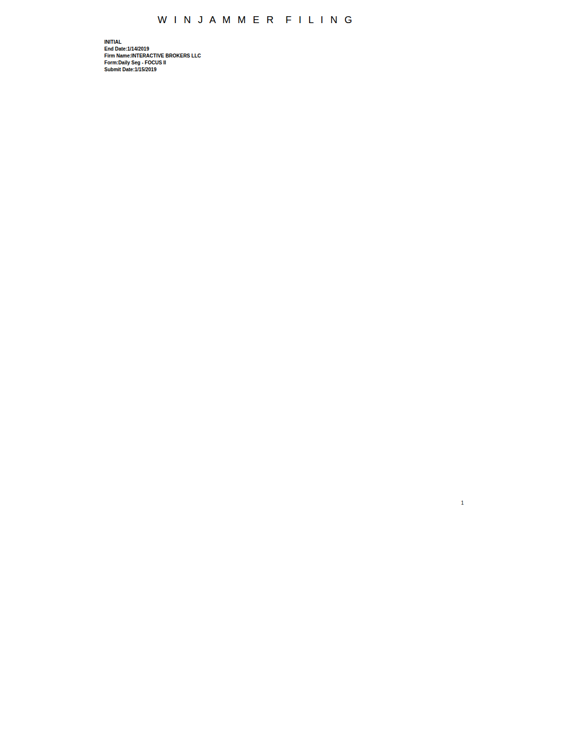W I N J A M M E R F I L I N G
INITIAL
End Date:1/14/2019
Firm Name:INTERACTIVE BROKERS LLC
Form:Daily Seg - FOCUS II
Submit Date:1/15/2019
1